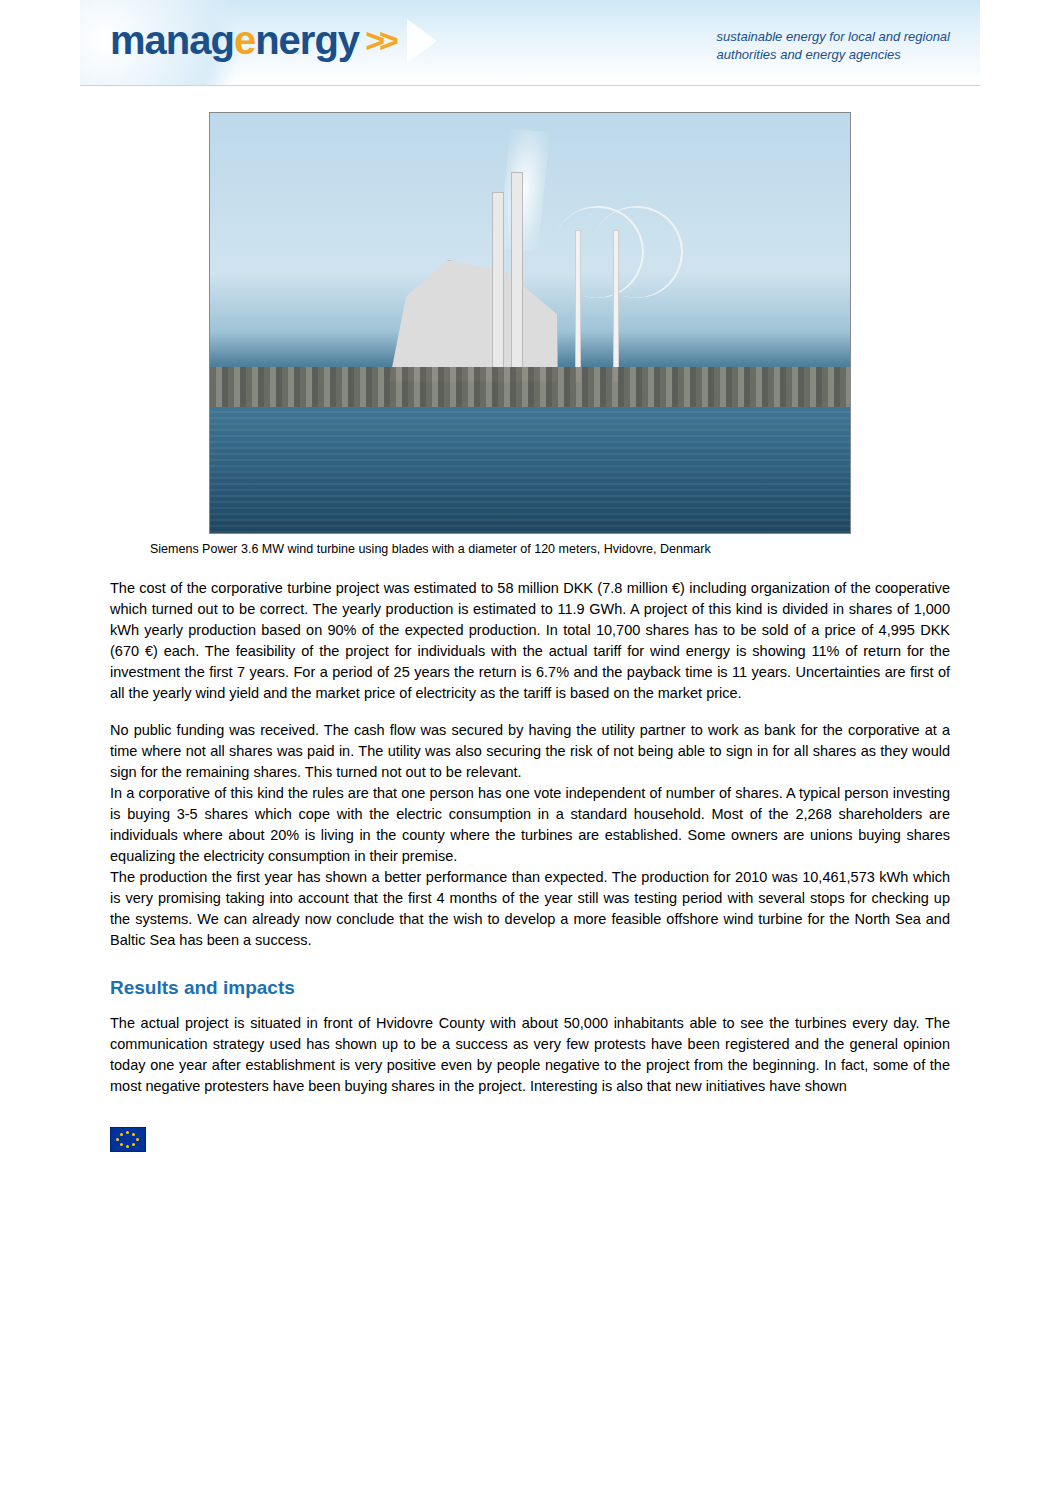sustainable energy for local and regional
authorities and energy agencies
managenergy
>>
Siemens Power 3.6 MW wind turbine using blades with a diameter of 120 meters, Hvidovre, Denmark
The cost of the corporative turbine project was estimated to 58 million DKK (7.8 million €) including organization of the cooperative which turned out to be correct. The yearly production is estimated to 11.9 GWh. A project of this kind is divided in shares of 1,000 kWh yearly production based on 90% of the expected production. In total 10,700 shares has to be sold of a price of 4,995 DKK (670 €) each. The feasibility of the project for individuals with the actual tariff for wind energy is showing 11% of return for the investment the first 7 years. For a period of 25 years the return is 6.7% and the payback time is 11 years. Uncertainties are first of all the yearly wind yield and the market price of electricity as the tariff is based on the market price.
No public funding was received. The cash flow was secured by having the utility partner to work as bank for the corporative at a time where not all shares was paid in. The utility was also securing the risk of not being able to sign in for all shares as they would sign for the remaining shares. This turned not out to be relevant.
In a corporative of this kind the rules are that one person has one vote independent of number of shares. A typical person investing is buying 3-5 shares which cope with the electric consumption in a standard household. Most of the 2,268 shareholders are individuals where about 20% is living in the county where the turbines are established. Some owners are unions buying shares equalizing the electricity consumption in their premise.
The production the first year has shown a better performance than expected. The production for 2010 was 10,461,573 kWh which is very promising taking into account that the first 4 months of the year still was testing period with several stops for checking up the systems. We can already now conclude that the wish to develop a more feasible offshore wind turbine for the North Sea and Baltic Sea has been a success.
Results and impacts
The actual project is situated in front of Hvidovre County with about 50,000 inhabitants able to see the turbines every day. The communication strategy used has shown up to be a success as very few protests have been registered and the general opinion today one year after establishment is very positive even by people negative to the project from the beginning. In fact, some of the most negative protesters have been buying shares in the project. Interesting is also that new initiatives have shown